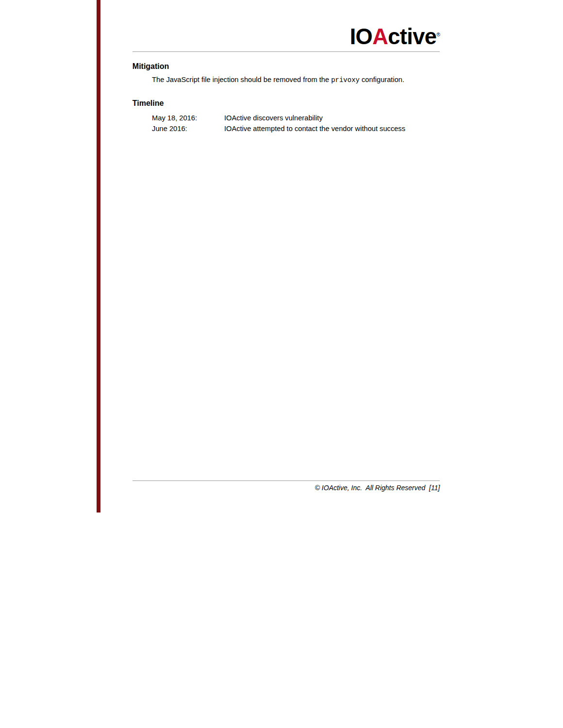IO Active®
Mitigation
The JavaScript file injection should be removed from the privoxy configuration.
Timeline
May 18, 2016:
IOActive discovers vulnerability
June 2016:
IOActive attempted to contact the vendor without success
© IOActive, Inc. All Rights Reserved [11]